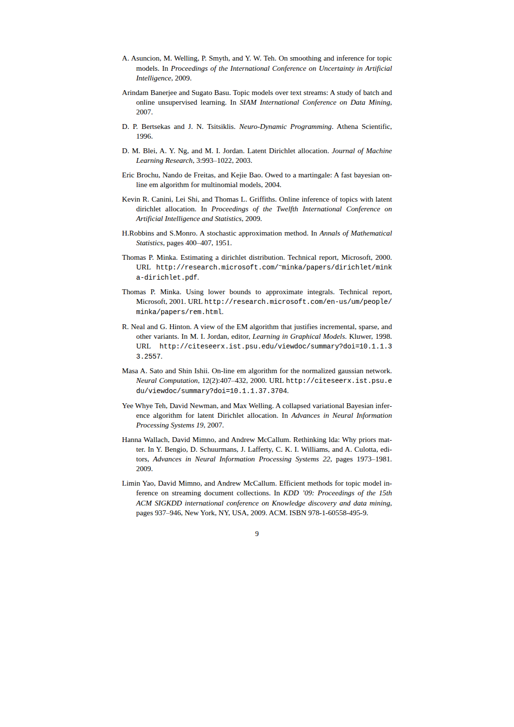A. Asuncion, M. Welling, P. Smyth, and Y. W. Teh. On smoothing and inference for topic models. In Proceedings of the International Conference on Uncertainty in Artificial Intelligence, 2009.
Arindam Banerjee and Sugato Basu. Topic models over text streams: A study of batch and online unsupervised learning. In SIAM International Conference on Data Mining, 2007.
D. P. Bertsekas and J. N. Tsitsiklis. Neuro-Dynamic Programming. Athena Scientific, 1996.
D. M. Blei, A. Y. Ng, and M. I. Jordan. Latent Dirichlet allocation. Journal of Machine Learning Research, 3:993–1022, 2003.
Eric Brochu, Nando de Freitas, and Kejie Bao. Owed to a martingale: A fast bayesian on-line em algorithm for multinomial models, 2004.
Kevin R. Canini, Lei Shi, and Thomas L. Griffiths. Online inference of topics with latent dirichlet allocation. In Proceedings of the Twelfth International Conference on Artificial Intelligence and Statistics, 2009.
H.Robbins and S.Monro. A stochastic approximation method. In Annals of Mathematical Statistics, pages 400–407, 1951.
Thomas P. Minka. Estimating a dirichlet distribution. Technical report, Microsoft, 2000. URL http://research.microsoft.com/~minka/papers/dirichlet/minka-dirichlet.pdf.
Thomas P. Minka. Using lower bounds to approximate integrals. Technical report, Microsoft, 2001. URL http://research.microsoft.com/en-us/um/people/minka/papers/rem.html.
R. Neal and G. Hinton. A view of the EM algorithm that justifies incremental, sparse, and other variants. In M. I. Jordan, editor, Learning in Graphical Models. Kluwer, 1998. URL http://citeseerx.ist.psu.edu/viewdoc/summary?doi=10.1.1.33.2557.
Masa A. Sato and Shin Ishii. On-line em algorithm for the normalized gaussian network. Neural Computation, 12(2):407–432, 2000. URL http://citeseerx.ist.psu.edu/viewdoc/summary?doi=10.1.1.37.3704.
Yee Whye Teh, David Newman, and Max Welling. A collapsed variational Bayesian inference algorithm for latent Dirichlet allocation. In Advances in Neural Information Processing Systems 19, 2007.
Hanna Wallach, David Mimno, and Andrew McCallum. Rethinking lda: Why priors matter. In Y. Bengio, D. Schuurmans, J. Lafferty, C. K. I. Williams, and A. Culotta, editors, Advances in Neural Information Processing Systems 22, pages 1973–1981. 2009.
Limin Yao, David Mimno, and Andrew McCallum. Efficient methods for topic model inference on streaming document collections. In KDD ’09: Proceedings of the 15th ACM SIGKDD international conference on Knowledge discovery and data mining, pages 937–946, New York, NY, USA, 2009. ACM. ISBN 978-1-60558-495-9.
9